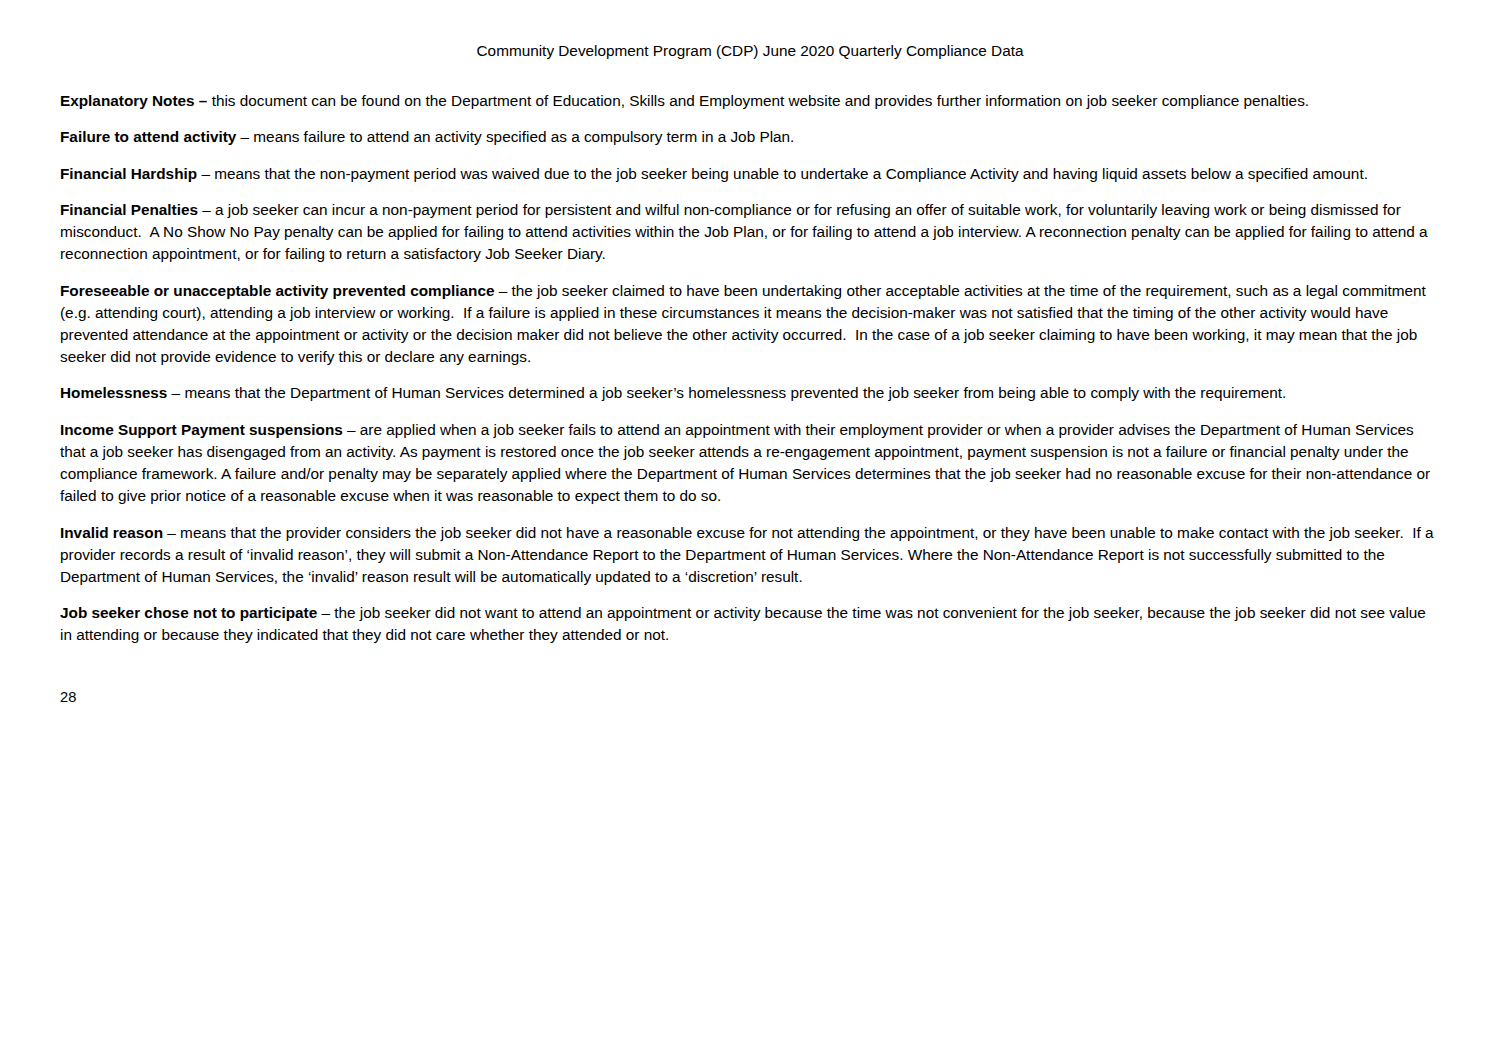Community Development Program (CDP) June 2020 Quarterly Compliance Data
Explanatory Notes – this document can be found on the Department of Education, Skills and Employment website and provides further information on job seeker compliance penalties.
Failure to attend activity – means failure to attend an activity specified as a compulsory term in a Job Plan.
Financial Hardship – means that the non-payment period was waived due to the job seeker being unable to undertake a Compliance Activity and having liquid assets below a specified amount.
Financial Penalties – a job seeker can incur a non-payment period for persistent and wilful non-compliance or for refusing an offer of suitable work, for voluntarily leaving work or being dismissed for misconduct. A No Show No Pay penalty can be applied for failing to attend activities within the Job Plan, or for failing to attend a job interview. A reconnection penalty can be applied for failing to attend a reconnection appointment, or for failing to return a satisfactory Job Seeker Diary.
Foreseeable or unacceptable activity prevented compliance – the job seeker claimed to have been undertaking other acceptable activities at the time of the requirement, such as a legal commitment (e.g. attending court), attending a job interview or working. If a failure is applied in these circumstances it means the decision-maker was not satisfied that the timing of the other activity would have prevented attendance at the appointment or activity or the decision maker did not believe the other activity occurred. In the case of a job seeker claiming to have been working, it may mean that the job seeker did not provide evidence to verify this or declare any earnings.
Homelessness – means that the Department of Human Services determined a job seeker’s homelessness prevented the job seeker from being able to comply with the requirement.
Income Support Payment suspensions – are applied when a job seeker fails to attend an appointment with their employment provider or when a provider advises the Department of Human Services that a job seeker has disengaged from an activity. As payment is restored once the job seeker attends a re-engagement appointment, payment suspension is not a failure or financial penalty under the compliance framework. A failure and/or penalty may be separately applied where the Department of Human Services determines that the job seeker had no reasonable excuse for their non-attendance or failed to give prior notice of a reasonable excuse when it was reasonable to expect them to do so.
Invalid reason – means that the provider considers the job seeker did not have a reasonable excuse for not attending the appointment, or they have been unable to make contact with the job seeker. If a provider records a result of ‘invalid reason’, they will submit a Non-Attendance Report to the Department of Human Services. Where the Non-Attendance Report is not successfully submitted to the Department of Human Services, the ‘invalid’ reason result will be automatically updated to a ‘discretion’ result.
Job seeker chose not to participate – the job seeker did not want to attend an appointment or activity because the time was not convenient for the job seeker, because the job seeker did not see value in attending or because they indicated that they did not care whether they attended or not.
28